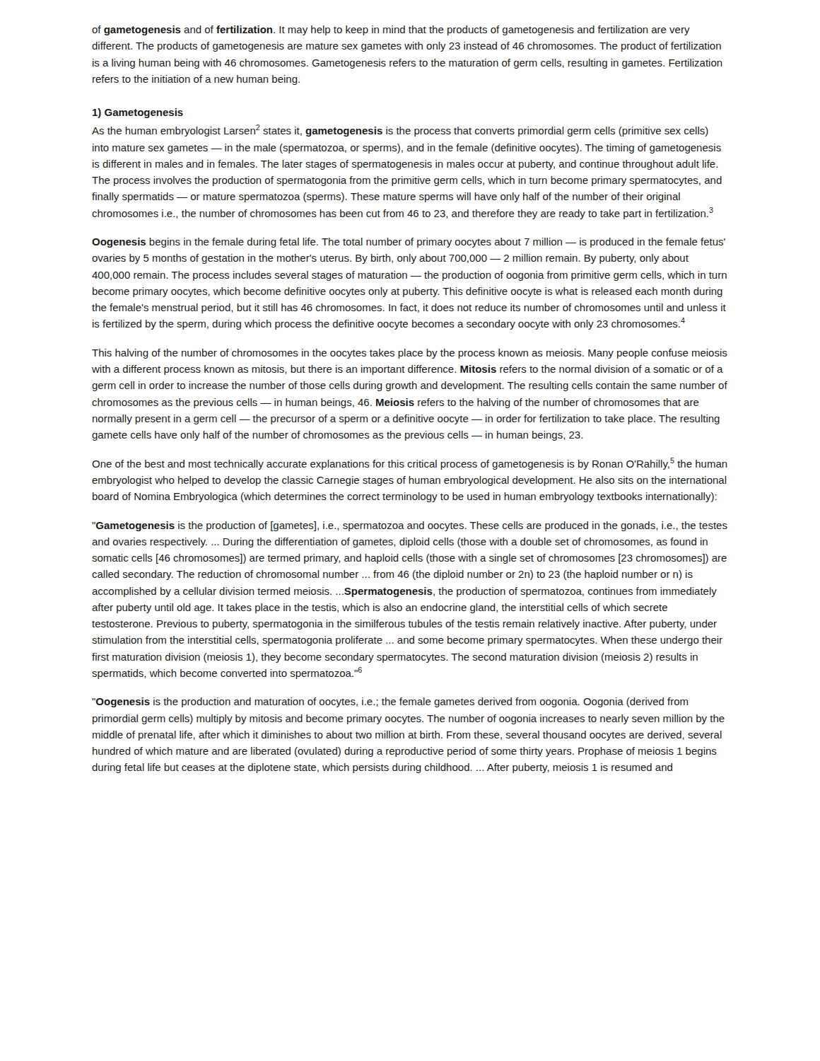of gametogenesis and of fertilization. It may help to keep in mind that the products of gametogenesis and fertilization are very different. The products of gametogenesis are mature sex gametes with only 23 instead of 46 chromosomes. The product of fertilization is a living human being with 46 chromosomes. Gametogenesis refers to the maturation of germ cells, resulting in gametes. Fertilization refers to the initiation of a new human being.
1) Gametogenesis
As the human embryologist Larsen2 states it, gametogenesis is the process that converts primordial germ cells (primitive sex cells) into mature sex gametes — in the male (spermatozoa, or sperms), and in the female (definitive oocytes). The timing of gametogenesis is different in males and in females. The later stages of spermatogenesis in males occur at puberty, and continue throughout adult life. The process involves the production of spermatogonia from the primitive germ cells, which in turn become primary spermatocytes, and finally spermatids — or mature spermatozoa (sperms). These mature sperms will have only half of the number of their original chromosomes i.e., the number of chromosomes has been cut from 46 to 23, and therefore they are ready to take part in fertilization.3
Oogenesis begins in the female during fetal life. The total number of primary oocytes about 7 million — is produced in the female fetus' ovaries by 5 months of gestation in the mother's uterus. By birth, only about 700,000 — 2 million remain. By puberty, only about 400,000 remain. The process includes several stages of maturation — the production of oogonia from primitive germ cells, which in turn become primary oocytes, which become definitive oocytes only at puberty. This definitive oocyte is what is released each month during the female's menstrual period, but it still has 46 chromosomes. In fact, it does not reduce its number of chromosomes until and unless it is fertilized by the sperm, during which process the definitive oocyte becomes a secondary oocyte with only 23 chromosomes.4
This halving of the number of chromosomes in the oocytes takes place by the process known as meiosis. Many people confuse meiosis with a different process known as mitosis, but there is an important difference. Mitosis refers to the normal division of a somatic or of a germ cell in order to increase the number of those cells during growth and development. The resulting cells contain the same number of chromosomes as the previous cells — in human beings, 46. Meiosis refers to the halving of the number of chromosomes that are normally present in a germ cell — the precursor of a sperm or a definitive oocyte — in order for fertilization to take place. The resulting gamete cells have only half of the number of chromosomes as the previous cells — in human beings, 23.
One of the best and most technically accurate explanations for this critical process of gametogenesis is by Ronan O'Rahilly,5 the human embryologist who helped to develop the classic Carnegie stages of human embryological development. He also sits on the international board of Nomina Embryologica (which determines the correct terminology to be used in human embryology textbooks internationally):
"Gametogenesis is the production of [gametes], i.e., spermatozoa and oocytes. These cells are produced in the gonads, i.e., the testes and ovaries respectively. ... During the differentiation of gametes, diploid cells (those with a double set of chromosomes, as found in somatic cells [46 chromosomes]) are termed primary, and haploid cells (those with a single set of chromosomes [23 chromosomes]) are called secondary. The reduction of chromosomal number ... from 46 (the diploid number or 2n) to 23 (the haploid number or n) is accomplished by a cellular division termed meiosis. ...Spermatogenesis, the production of spermatozoa, continues from immediately after puberty until old age. It takes place in the testis, which is also an endocrine gland, the interstitial cells of which secrete testosterone. Previous to puberty, spermatogonia in the similferous tubules of the testis remain relatively inactive. After puberty, under stimulation from the interstitial cells, spermatogonia proliferate ... and some become primary spermatocytes. When these undergo their first maturation division (meiosis 1), they become secondary spermatocytes. The second maturation division (meiosis 2) results in spermatids, which become converted into spermatozoa."6
"Oogenesis is the production and maturation of oocytes, i.e.; the female gametes derived from oogonia. Oogonia (derived from primordial germ cells) multiply by mitosis and become primary oocytes. The number of oogonia increases to nearly seven million by the middle of prenatal life, after which it diminishes to about two million at birth. From these, several thousand oocytes are derived, several hundred of which mature and are liberated (ovulated) during a reproductive period of some thirty years. Prophase of meiosis 1 begins during fetal life but ceases at the diplotene state, which persists during childhood. ... After puberty, meiosis 1 is resumed and